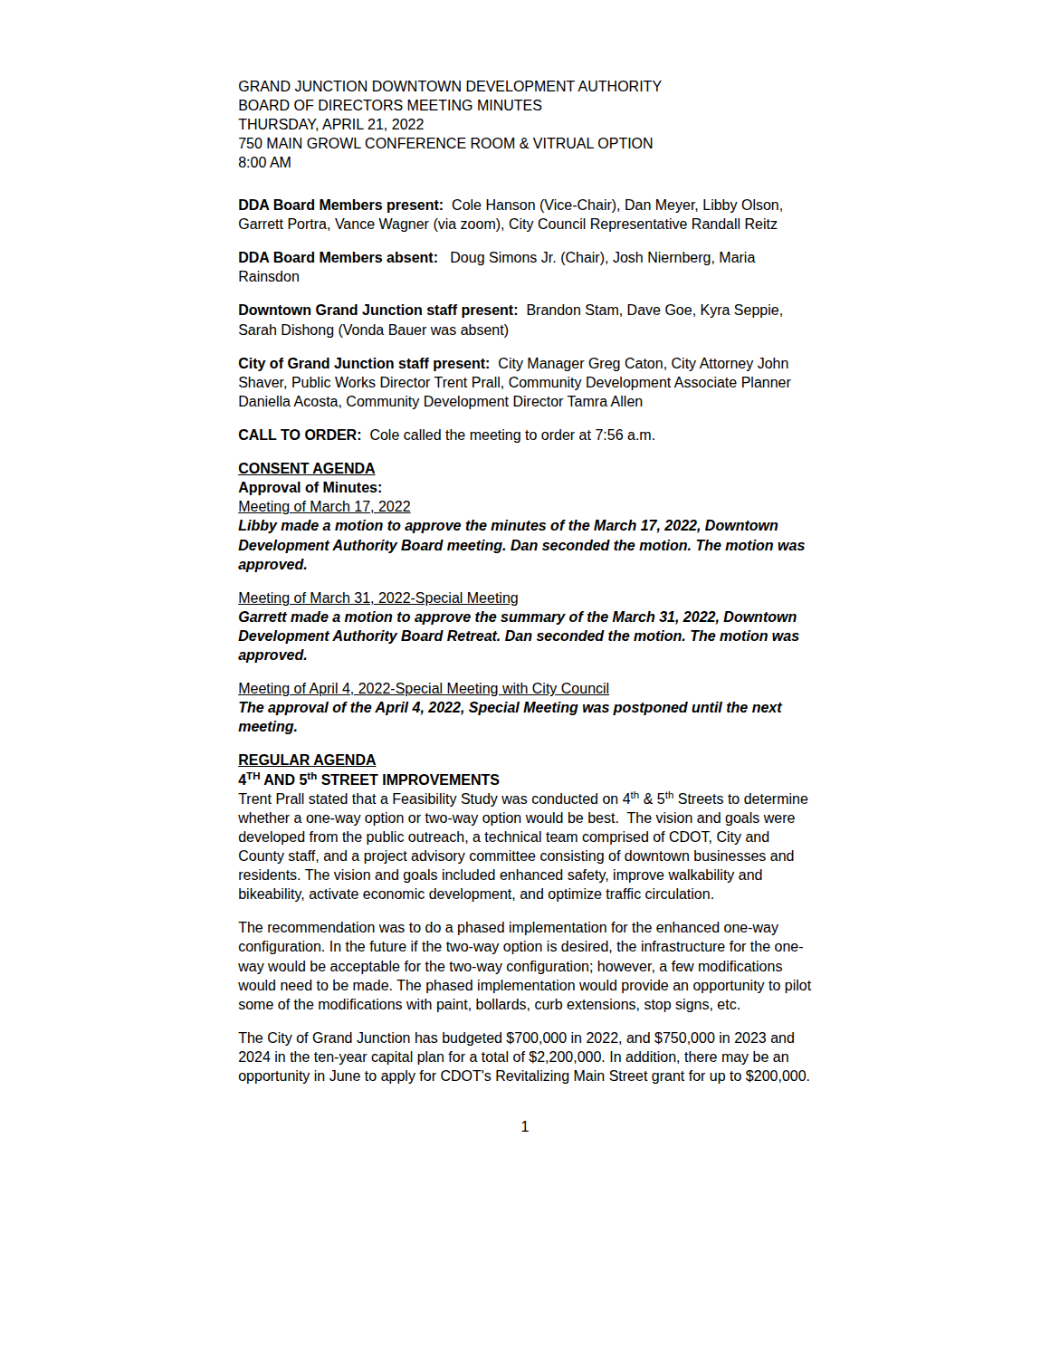GRAND JUNCTION DOWNTOWN DEVELOPMENT AUTHORITY
BOARD OF DIRECTORS MEETING MINUTES
THURSDAY, APRIL 21, 2022
750 MAIN GROWL CONFERENCE ROOM & VITRUAL OPTION
8:00 AM
DDA Board Members present: Cole Hanson (Vice-Chair), Dan Meyer, Libby Olson, Garrett Portra, Vance Wagner (via zoom), City Council Representative Randall Reitz
DDA Board Members absent: Doug Simons Jr. (Chair), Josh Niernberg, Maria Rainsdon
Downtown Grand Junction staff present: Brandon Stam, Dave Goe, Kyra Seppie, Sarah Dishong (Vonda Bauer was absent)
City of Grand Junction staff present: City Manager Greg Caton, City Attorney John Shaver, Public Works Director Trent Prall, Community Development Associate Planner Daniella Acosta, Community Development Director Tamra Allen
CALL TO ORDER: Cole called the meeting to order at 7:56 a.m.
CONSENT AGENDA
Approval of Minutes:
Meeting of March 17, 2022
Libby made a motion to approve the minutes of the March 17, 2022, Downtown Development Authority Board meeting. Dan seconded the motion. The motion was approved.
Meeting of March 31, 2022-Special Meeting
Garrett made a motion to approve the summary of the March 31, 2022, Downtown Development Authority Board Retreat. Dan seconded the motion. The motion was approved.
Meeting of April 4, 2022-Special Meeting with City Council
The approval of the April 4, 2022, Special Meeting was postponed until the next meeting.
REGULAR AGENDA
4TH AND 5th STREET IMPROVEMENTS
Trent Prall stated that a Feasibility Study was conducted on 4th & 5th Streets to determine whether a one-way option or two-way option would be best. The vision and goals were developed from the public outreach, a technical team comprised of CDOT, City and County staff, and a project advisory committee consisting of downtown businesses and residents. The vision and goals included enhanced safety, improve walkability and bikeability, activate economic development, and optimize traffic circulation.
The recommendation was to do a phased implementation for the enhanced one-way configuration. In the future if the two-way option is desired, the infrastructure for the one-way would be acceptable for the two-way configuration; however, a few modifications would need to be made. The phased implementation would provide an opportunity to pilot some of the modifications with paint, bollards, curb extensions, stop signs, etc.
The City of Grand Junction has budgeted $700,000 in 2022, and $750,000 in 2023 and 2024 in the ten-year capital plan for a total of $2,200,000. In addition, there may be an opportunity in June to apply for CDOT's Revitalizing Main Street grant for up to $200,000.
1